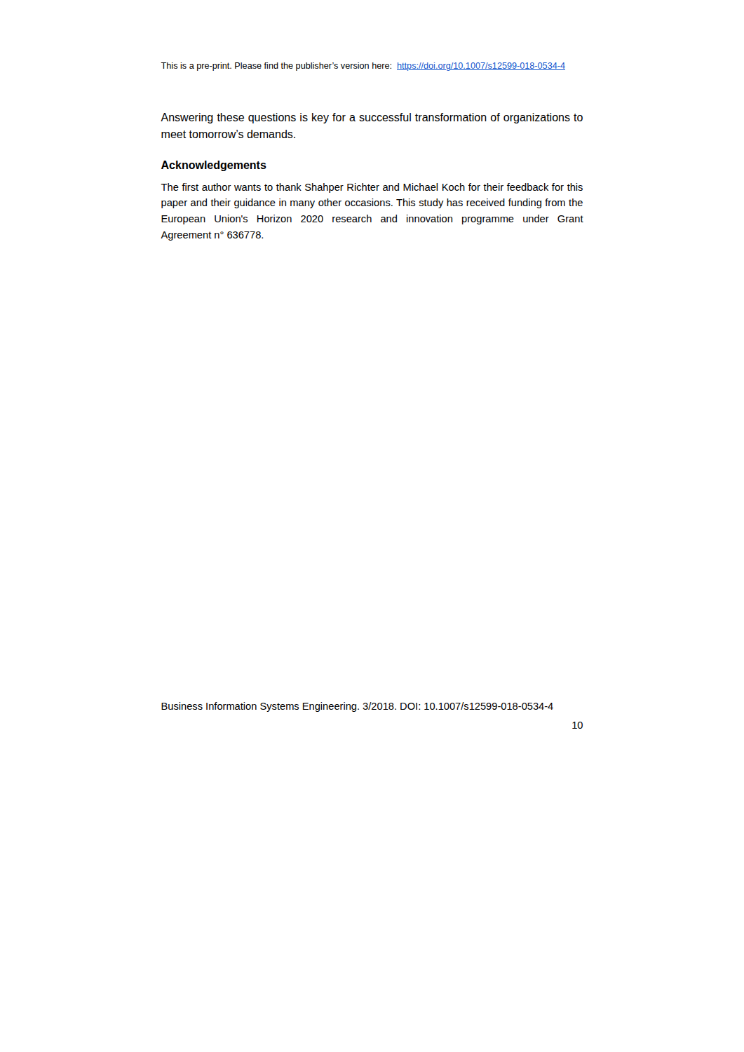This is a pre-print. Please find the publisher’s version here: https://doi.org/10.1007/s12599-018-0534-4
Answering these questions is key for a successful transformation of organizations to meet tomorrow’s demands.
Acknowledgements
The first author wants to thank Shahper Richter and Michael Koch for their feedback for this paper and their guidance in many other occasions. This study has received funding from the European Union's Horizon 2020 research and innovation programme under Grant Agreement n° 636778.
Business Information Systems Engineering. 3/2018. DOI: 10.1007/s12599-018-0534-4
10